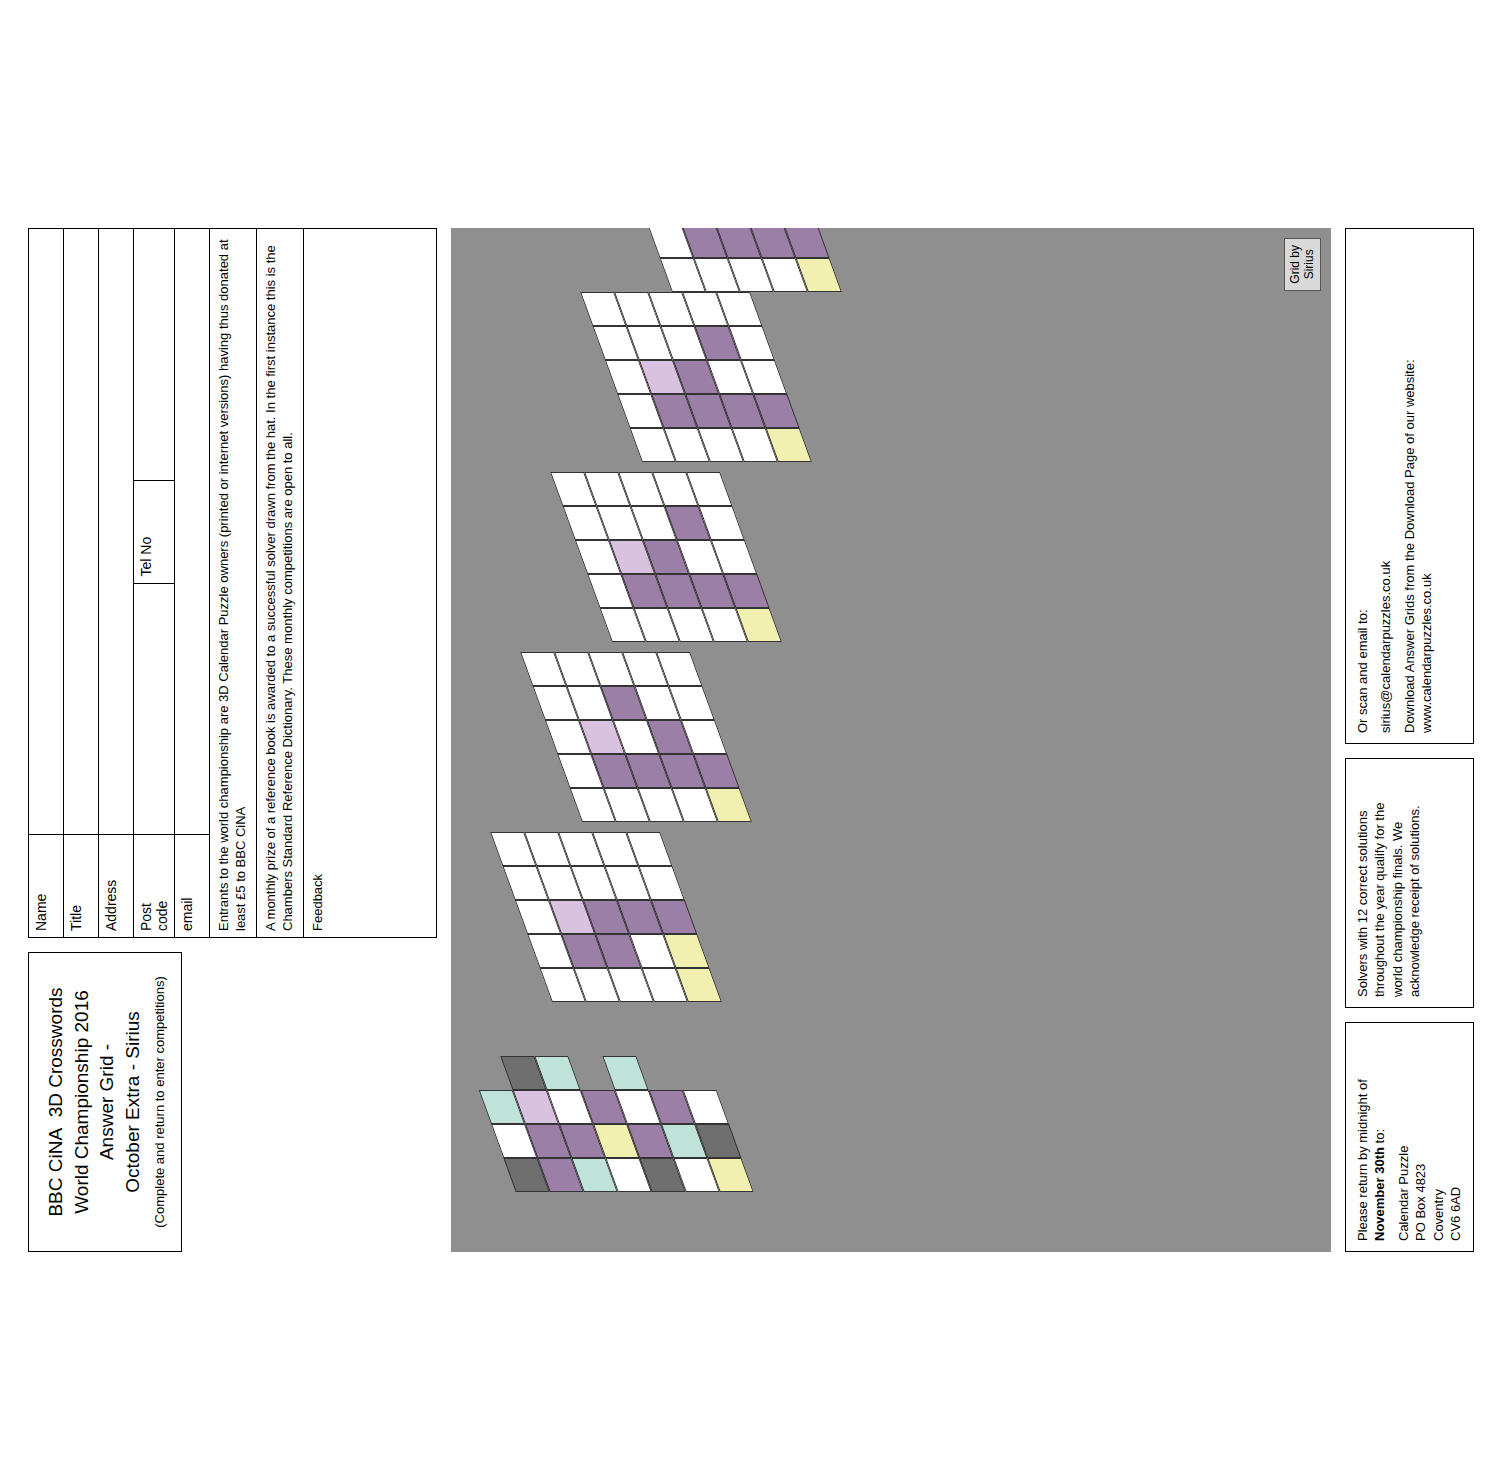BBC CiNA 3D Crosswords
World Championship 2016
Answer Grid -
October Extra - Sirius
(Complete and return to enter competitions)
| Name | |
| Title | |
| Address | |
| Post code | | Tel No | |
| email | |
| Entrants to the world championship are 3D Calendar Puzzle owners (printed or internet versions) having thus donated at least £5 to BBC CiNA |
| A monthly prize of a reference book is awarded to a successful solver drawn from the hat. In the first instance this is the Chambers Standard Reference Dictionary. These monthly competitions are open to all. |
| Feedback |
Grid by
Sirius
Please return by midnight of November 30th to:
Calendar Puzzle
PO Box 4823
Coventry
CV6 6AD
Solvers with 12 correct solutions throughout the year qualify for the world championship finals. We acknowledge receipt of solutions.
Or scan and email to:
sirius@calendarpuzzles.co.uk
Download Answer Grids from the Download Page of our website:
www.calendarpuzzles.co.uk